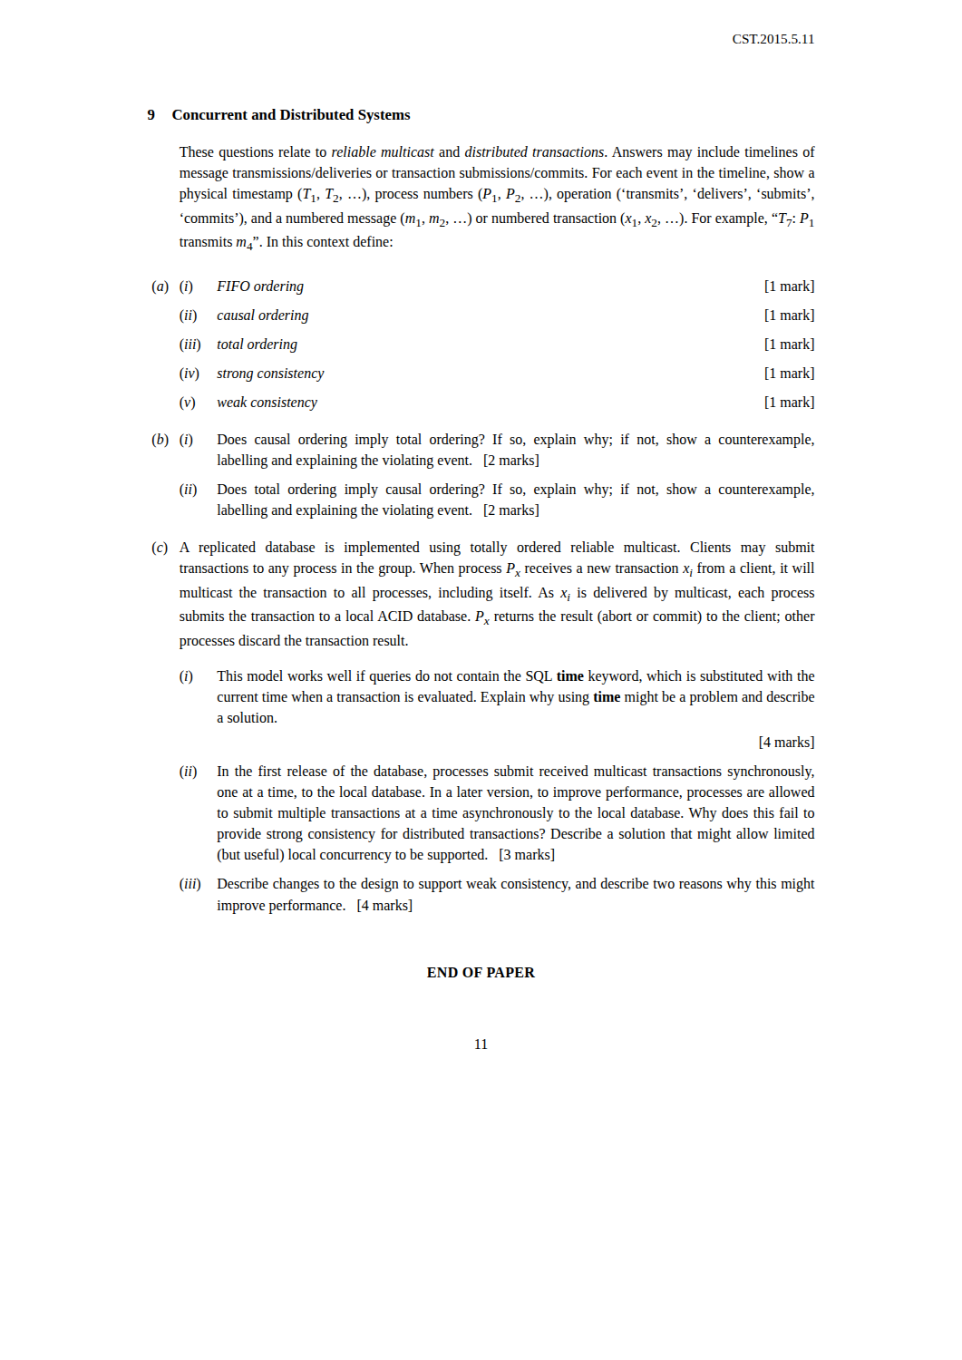CST.2015.5.11
9 Concurrent and Distributed Systems
These questions relate to reliable multicast and distributed transactions. Answers may include timelines of message transmissions/deliveries or transaction submissions/commits. For each event in the timeline, show a physical timestamp (T1, T2, …), process numbers (P1, P2, …), operation (‘transmits’, ‘delivers’, ‘submits’, ‘commits’), and a numbered message (m1, m2, …) or numbered transaction (x1, x2, …). For example, “T7: P1 transmits m4”. In this context define:
(a)
(i)[1 mark] FIFO ordering
(ii)[1 mark] causal ordering
(iii)[1 mark] total ordering
(iv)[1 mark] strong consistency
(v)[1 mark] weak consistency
(b)
(i) Does causal ordering imply total ordering? If so, explain why; if not, show a counterexample, labelling and explaining the violating event. [2 marks]
(ii) Does total ordering imply causal ordering? If so, explain why; if not, show a counterexample, labelling and explaining the violating event. [2 marks]
(c)
A replicated database is implemented using totally ordered reliable multicast. Clients may submit transactions to any process in the group. When process Px receives a new transaction xi from a client, it will multicast the transaction to all processes, including itself. As xi is delivered by multicast, each process submits the transaction to a local ACID database. Px returns the result (abort or commit) to the client; other processes discard the transaction result.
(i) This model works well if queries do not contain the SQL time keyword, which is substituted with the current time when a transaction is evaluated. Explain why using time might be a problem and describe a solution.
[4 marks]
(ii) In the first release of the database, processes submit received multicast transactions synchronously, one at a time, to the local database. In a later version, to improve performance, processes are allowed to submit multiple transactions at a time asynchronously to the local database. Why does this fail to provide strong consistency for distributed transactions? Describe a solution that might allow limited (but useful) local concurrency to be supported. [3 marks]
(iii) Describe changes to the design to support weak consistency, and describe two reasons why this might improve performance. [4 marks]
END OF PAPER
11